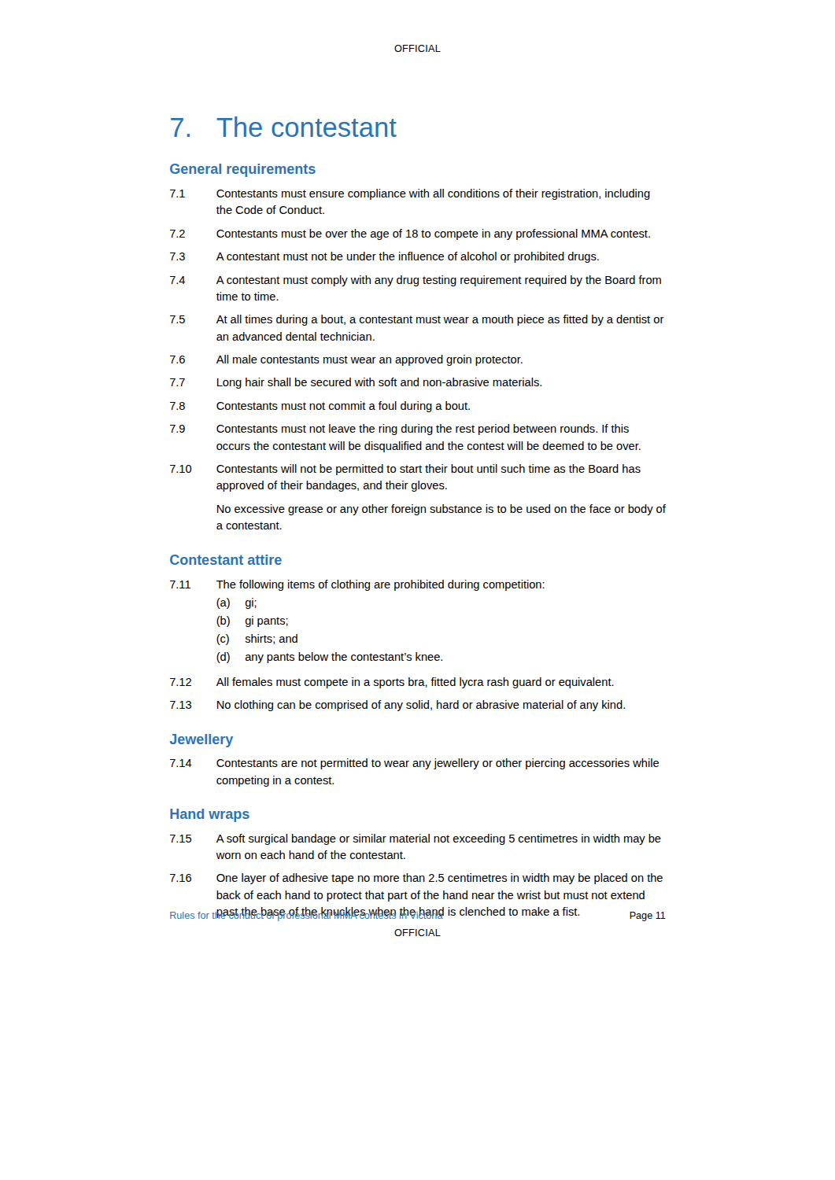OFFICIAL
7. The contestant
General requirements
7.1
Contestants must ensure compliance with all conditions of their registration, including the Code of Conduct.
7.2
Contestants must be over the age of 18 to compete in any professional MMA contest.
7.3
A contestant must not be under the influence of alcohol or prohibited drugs.
7.4
A contestant must comply with any drug testing requirement required by the Board from time to time.
7.5
At all times during a bout, a contestant must wear a mouth piece as fitted by a dentist or an advanced dental technician.
7.6
All male contestants must wear an approved groin protector.
7.7
Long hair shall be secured with soft and non-abrasive materials.
7.8
Contestants must not commit a foul during a bout.
7.9
Contestants must not leave the ring during the rest period between rounds. If this occurs the contestant will be disqualified and the contest will be deemed to be over.
7.10
Contestants will not be permitted to start their bout until such time as the Board has approved of their bandages, and their gloves.
No excessive grease or any other foreign substance is to be used on the face or body of a contestant.
Contestant attire
7.11
The following items of clothing are prohibited during competition:
(a)
gi;
(b)
gi pants;
(c)
shirts; and
(d)
any pants below the contestant’s knee.
7.12
All females must compete in a sports bra, fitted lycra rash guard or equivalent.
7.13
No clothing can be comprised of any solid, hard or abrasive material of any kind.
Jewellery
7.14
Contestants are not permitted to wear any jewellery or other piercing accessories while competing in a contest.
Hand wraps
7.15
A soft surgical bandage or similar material not exceeding 5 centimetres in width may be worn on each hand of the contestant.
7.16
One layer of adhesive tape no more than 2.5 centimetres in width may be placed on the back of each hand to protect that part of the hand near the wrist but must not extend past the base of the knuckles when the hand is clenched to make a fist.
Rules for the conduct of professional MMA contests in Victoria Page 11
OFFICIAL